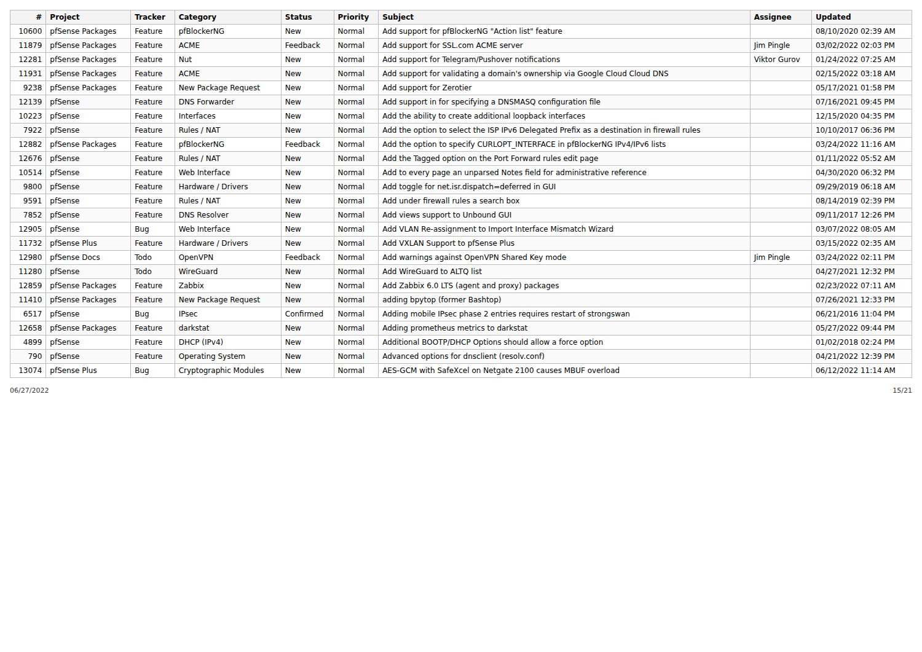Redmine issue list
| # | Project | Tracker | Category | Status | Priority | Subject | Assignee | Updated |
| --- | --- | --- | --- | --- | --- | --- | --- | --- |
| 10600 | pfSense Packages | Feature | pfBlockerNG | New | Normal | Add support for pfBlockerNG "Action list" feature | | 08/10/2020 02:39 AM |
| 11879 | pfSense Packages | Feature | ACME | Feedback | Normal | Add support for SSL.com ACME server | Jim Pingle | 03/02/2022 02:03 PM |
| 12281 | pfSense Packages | Feature | Nut | New | Normal | Add support for Telegram/Pushover notifications | Viktor Gurov | 01/24/2022 07:25 AM |
| 11931 | pfSense Packages | Feature | ACME | New | Normal | Add support for validating a domain's ownership via Google Cloud Cloud DNS | | 02/15/2022 03:18 AM |
| 9238 | pfSense Packages | Feature | New Package Request | New | Normal | Add support for Zerotier | | 05/17/2021 01:58 PM |
| 12139 | pfSense | Feature | DNS Forwarder | New | Normal | Add support in for specifying a DNSMASQ configuration file | | 07/16/2021 09:45 PM |
| 10223 | pfSense | Feature | Interfaces | New | Normal | Add the ability to create additional loopback interfaces | | 12/15/2020 04:35 PM |
| 7922 | pfSense | Feature | Rules / NAT | New | Normal | Add the option to select the ISP IPv6 Delegated Prefix as a destination in firewall rules | | 10/10/2017 06:36 PM |
| 12882 | pfSense Packages | Feature | pfBlockerNG | Feedback | Normal | Add the option to specify CURLOPT_INTERFACE in pfBlockerNG IPv4/IPv6 lists | | 03/24/2022 11:16 AM |
| 12676 | pfSense | Feature | Rules / NAT | New | Normal | Add the Tagged option on the Port Forward rules edit page | | 01/11/2022 05:52 AM |
| 10514 | pfSense | Feature | Web Interface | New | Normal | Add to every page an unparsed Notes field for administrative reference | | 04/30/2020 06:32 PM |
| 9800 | pfSense | Feature | Hardware / Drivers | New | Normal | Add toggle for net.isr.dispatch=deferred in GUI | | 09/29/2019 06:18 AM |
| 9591 | pfSense | Feature | Rules / NAT | New | Normal | Add under firewall rules a search box | | 08/14/2019 02:39 PM |
| 7852 | pfSense | Feature | DNS Resolver | New | Normal | Add views support to Unbound GUI | | 09/11/2017 12:26 PM |
| 12905 | pfSense | Bug | Web Interface | New | Normal | Add VLAN Re-assignment to Import Interface Mismatch Wizard | | 03/07/2022 08:05 AM |
| 11732 | pfSense Plus | Feature | Hardware / Drivers | New | Normal | Add VXLAN Support to pfSense Plus | | 03/15/2022 02:35 AM |
| 12980 | pfSense Docs | Todo | OpenVPN | Feedback | Normal | Add warnings against OpenVPN Shared Key mode | Jim Pingle | 03/24/2022 02:11 PM |
| 11280 | pfSense | Todo | WireGuard | New | Normal | Add WireGuard to ALTQ list | | 04/27/2021 12:32 PM |
| 12859 | pfSense Packages | Feature | Zabbix | New | Normal | Add Zabbix 6.0 LTS (agent and proxy) packages | | 02/23/2022 07:11 AM |
| 11410 | pfSense Packages | Feature | New Package Request | New | Normal | adding bpytop (former Bashtop) | | 07/26/2021 12:33 PM |
| 6517 | pfSense | Bug | IPsec | Confirmed | Normal | Adding mobile IPsec phase 2 entries requires restart of strongswan | | 06/21/2016 11:04 PM |
| 12658 | pfSense Packages | Feature | darkstat | New | Normal | Adding prometheus metrics to darkstat | | 05/27/2022 09:44 PM |
| 4899 | pfSense | Feature | DHCP (IPv4) | New | Normal | Additional BOOTP/DHCP Options should allow a force option | | 01/02/2018 02:24 PM |
| 790 | pfSense | Feature | Operating System | New | Normal | Advanced options for dnsclient (resolv.conf) | | 04/21/2022 12:39 PM |
| 13074 | pfSense Plus | Bug | Cryptographic Modules | New | Normal | AES-GCM with SafeXcel on Netgate 2100 causes MBUF overload | | 06/12/2022 11:14 AM |
06/27/2022 15/21